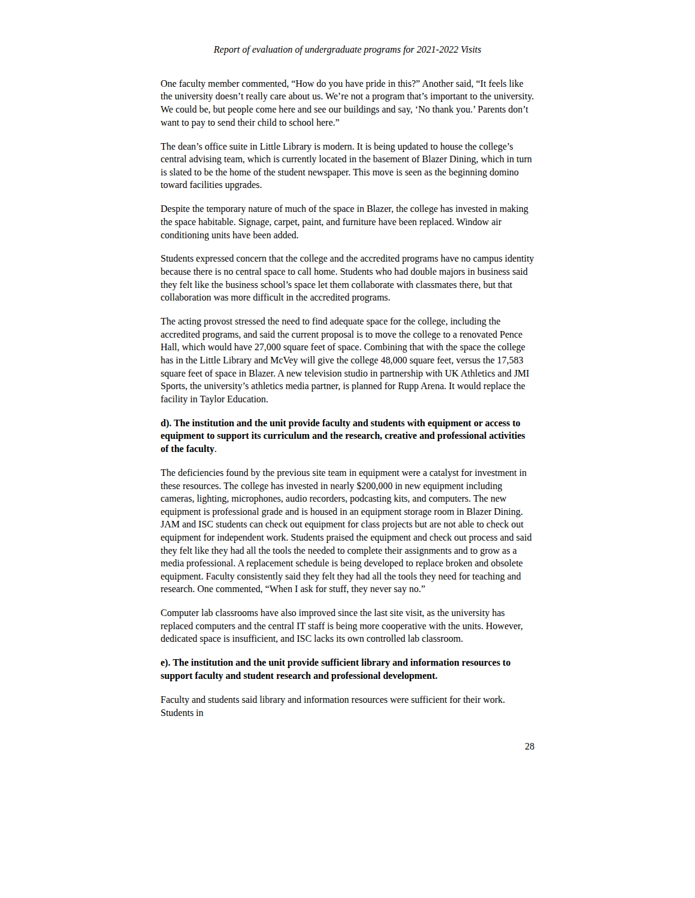Report of evaluation of undergraduate programs for 2021-2022 Visits
One faculty member commented, “How do you have pride in this?” Another said, “It feels like the university doesn’t really care about us. We’re not a program that’s important to the university. We could be, but people come here and see our buildings and say, ‘No thank you.’ Parents don’t want to pay to send their child to school here.”
The dean’s office suite in Little Library is modern. It is being updated to house the college’s central advising team, which is currently located in the basement of Blazer Dining, which in turn is slated to be the home of the student newspaper. This move is seen as the beginning domino toward facilities upgrades.
Despite the temporary nature of much of the space in Blazer, the college has invested in making the space habitable. Signage, carpet, paint, and furniture have been replaced. Window air conditioning units have been added.
Students expressed concern that the college and the accredited programs have no campus identity because there is no central space to call home. Students who had double majors in business said they felt like the business school’s space let them collaborate with classmates there, but that collaboration was more difficult in the accredited programs.
The acting provost stressed the need to find adequate space for the college, including the accredited programs, and said the current proposal is to move the college to a renovated Pence Hall, which would have 27,000 square feet of space. Combining that with the space the college has in the Little Library and McVey will give the college 48,000 square feet, versus the 17,583 square feet of space in Blazer. A new television studio in partnership with UK Athletics and JMI Sports, the university’s athletics media partner, is planned for Rupp Arena. It would replace the facility in Taylor Education.
d). The institution and the unit provide faculty and students with equipment or access to equipment to support its curriculum and the research, creative and professional activities of the faculty.
The deficiencies found by the previous site team in equipment were a catalyst for investment in these resources. The college has invested in nearly $200,000 in new equipment including cameras, lighting, microphones, audio recorders, podcasting kits, and computers. The new equipment is professional grade and is housed in an equipment storage room in Blazer Dining. JAM and ISC students can check out equipment for class projects but are not able to check out equipment for independent work. Students praised the equipment and check out process and said they felt like they had all the tools the needed to complete their assignments and to grow as a media professional. A replacement schedule is being developed to replace broken and obsolete equipment. Faculty consistently said they felt they had all the tools they need for teaching and research. One commented, “When I ask for stuff, they never say no.”
Computer lab classrooms have also improved since the last site visit, as the university has replaced computers and the central IT staff is being more cooperative with the units. However, dedicated space is insufficient, and ISC lacks its own controlled lab classroom.
e). The institution and the unit provide sufficient library and information resources to support faculty and student research and professional development.
Faculty and students said library and information resources were sufficient for their work. Students in
28